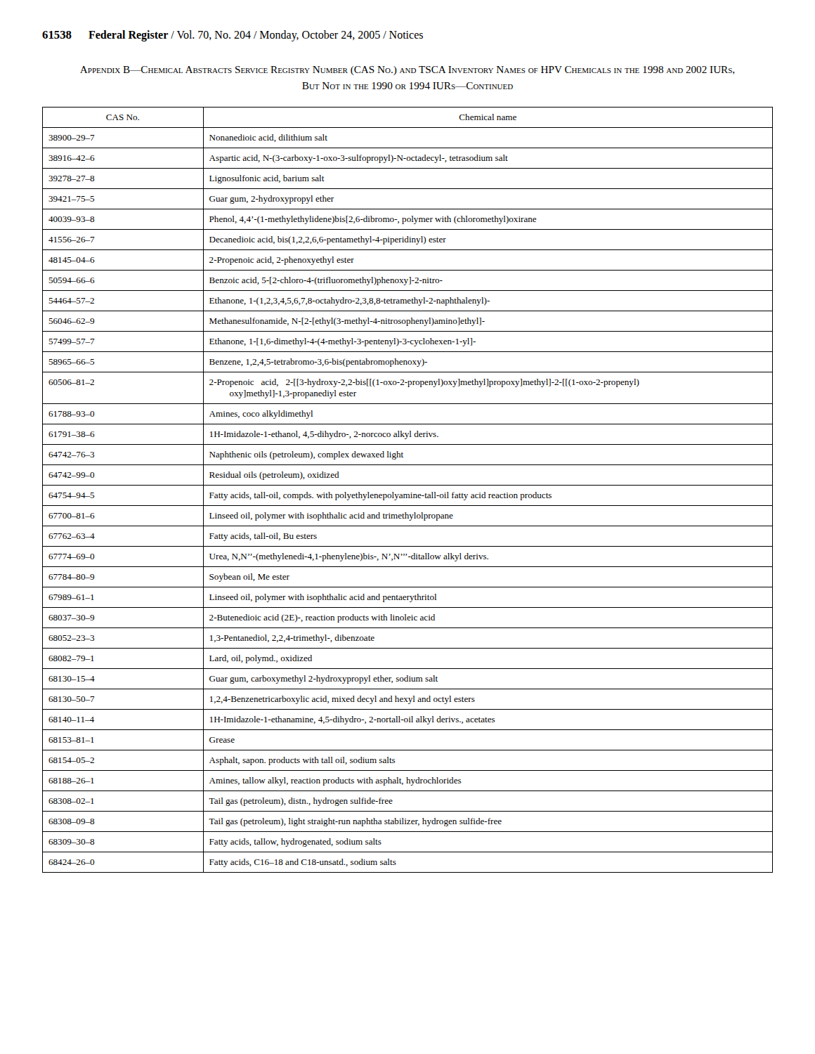61538 Federal Register / Vol. 70, No. 204 / Monday, October 24, 2005 / Notices
Appendix B—Chemical Abstracts Service Registry Number (CAS No.) and TSCA Inventory Names of HPV Chemicals in the 1998 and 2002 IURs, But Not in the 1990 or 1994 IURs—Continued
| CAS No. | Chemical name |
| --- | --- |
| 38900–29–7 | Nonanedioic acid, dilithium salt |
| 38916–42–6 | Aspartic acid, N-(3-carboxy-1-oxo-3-sulfopropyl)-N-octadecyl-, tetrasodium salt |
| 39278–27–8 | Lignosulfonic acid, barium salt |
| 39421–75–5 | Guar gum, 2-hydroxypropyl ether |
| 40039–93–8 | Phenol, 4,4’-(1-methylethylidene)bis[2,6-dibromo-, polymer with (chloromethyl)oxirane |
| 41556–26–7 | Decanedioic acid, bis(1,2,2,6,6-pentamethyl-4-piperidinyl) ester |
| 48145–04–6 | 2-Propenoic acid, 2-phenoxyethyl ester |
| 50594–66–6 | Benzoic acid, 5-[2-chloro-4-(trifluoromethyl)phenoxy]-2-nitro- |
| 54464–57–2 | Ethanone, 1-(1,2,3,4,5,6,7,8-octahydro-2,3,8,8-tetramethyl-2-naphthalenyl)- |
| 56046–62–9 | Methanesulfonamide, N-[2-[ethyl(3-methyl-4-nitrosophenyl)amino]ethyl]- |
| 57499–57–7 | Ethanone, 1-[1,6-dimethyl-4-(4-methyl-3-pentenyl)-3-cyclohexen-1-yl]- |
| 58965–66–5 | Benzene, 1,2,4,5-tetrabromo-3,6-bis(pentabromophenoxy)- |
| 60506–81–2 | 2-Propenoic acid, 2-[[3-hydroxy-2,2-bis[[(1-oxo-2-propenyl)oxy]methyl]propoxy]methyl]-2-[[(1-oxo-2-propenyl) oxy]methyl]-1,3-propanediyl ester |
| 61788–93–0 | Amines, coco alkyldimethyl |
| 61791–38–6 | 1H-Imidazole-1-ethanol, 4,5-dihydro-, 2-norcoco alkyl derivs. |
| 64742–76–3 | Naphthenic oils (petroleum), complex dewaxed light |
| 64742–99–0 | Residual oils (petroleum), oxidized |
| 64754–94–5 | Fatty acids, tall-oil, compds. with polyethylenepolyamine-tall-oil fatty acid reaction products |
| 67700–81–6 | Linseed oil, polymer with isophthalic acid and trimethylolpropane |
| 67762–63–4 | Fatty acids, tall-oil, Bu esters |
| 67774–69–0 | Urea, N,N’’-(methylenedi-4,1-phenylene)bis-, N’,N’’’-ditallow alkyl derivs. |
| 67784–80–9 | Soybean oil, Me ester |
| 67989–61–1 | Linseed oil, polymer with isophthalic acid and pentaerythritol |
| 68037–30–9 | 2-Butenedioic acid (2E)-, reaction products with linoleic acid |
| 68052–23–3 | 1,3-Pentanediol, 2,2,4-trimethyl-, dibenzoate |
| 68082–79–1 | Lard, oil, polymd., oxidized |
| 68130–15–4 | Guar gum, carboxymethyl 2-hydroxypropyl ether, sodium salt |
| 68130–50–7 | 1,2,4-Benzenetricarboxylic acid, mixed decyl and hexyl and octyl esters |
| 68140–11–4 | 1H-Imidazole-1-ethanamine, 4,5-dihydro-, 2-nortall-oil alkyl derivs., acetates |
| 68153–81–1 | Grease |
| 68154–05–2 | Asphalt, sapon. products with tall oil, sodium salts |
| 68188–26–1 | Amines, tallow alkyl, reaction products with asphalt, hydrochlorides |
| 68308–02–1 | Tail gas (petroleum), distn., hydrogen sulfide-free |
| 68308–09–8 | Tail gas (petroleum), light straight-run naphtha stabilizer, hydrogen sulfide-free |
| 68309–30–8 | Fatty acids, tallow, hydrogenated, sodium salts |
| 68424–26–0 | Fatty acids, C16–18 and C18-unsatd., sodium salts |